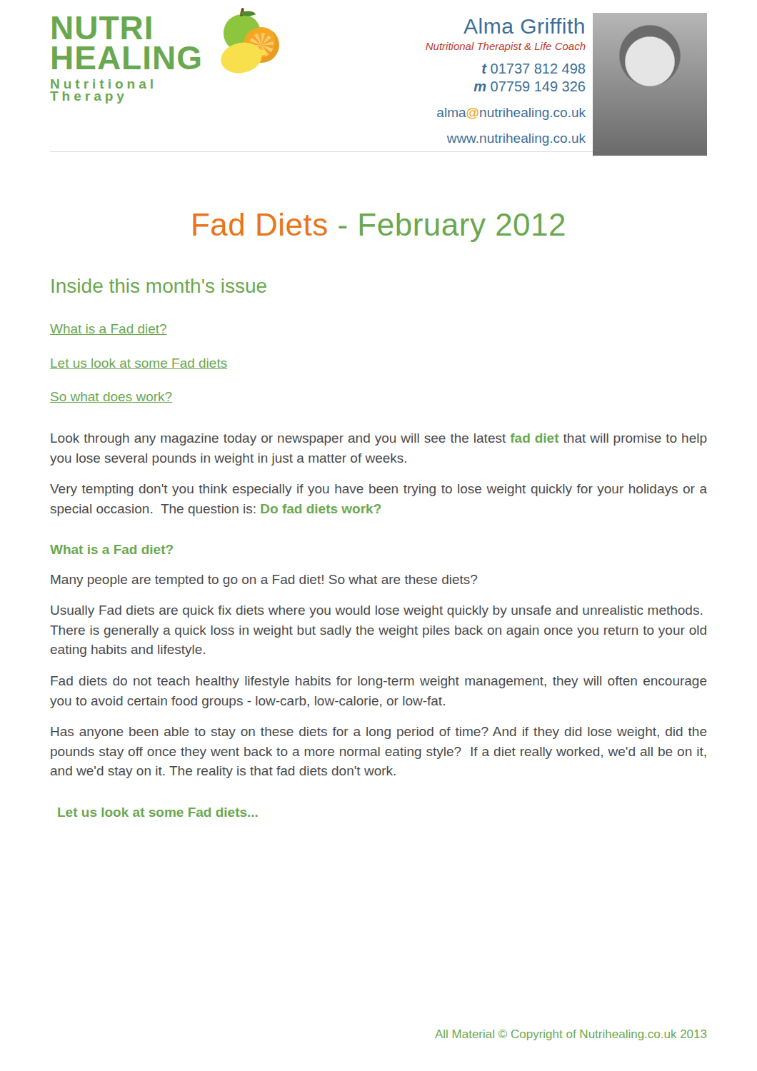NUTRI HEALING Nutritional Therapy
Alma Griffith
Nutritional Therapist & Life Coach
t 01737 812 498
m 07759 149 326
alma@nutrihealing.co.uk
www.nutrihealing.co.uk
Fad Diets - February 2012
Inside this month's issue
What is a Fad diet?
Let us look at some Fad diets
So what does work?
Look through any magazine today or newspaper and you will see the latest fad diet that will promise to help you lose several pounds in weight in just a matter of weeks.
Very tempting don't you think especially if you have been trying to lose weight quickly for your holidays or a special occasion. The question is: Do fad diets work?
What is a Fad diet?
Many people are tempted to go on a Fad diet! So what are these diets?
Usually Fad diets are quick fix diets where you would lose weight quickly by unsafe and unrealistic methods. There is generally a quick loss in weight but sadly the weight piles back on again once you return to your old eating habits and lifestyle.
Fad diets do not teach healthy lifestyle habits for long-term weight management, they will often encourage you to avoid certain food groups - low-carb, low-calorie, or low-fat.
Has anyone been able to stay on these diets for a long period of time? And if they did lose weight, did the pounds stay off once they went back to a more normal eating style? If a diet really worked, we'd all be on it, and we'd stay on it. The reality is that fad diets don't work.
Let us look at some Fad diets...
All Material © Copyright of Nutrihealing.co.uk 2013